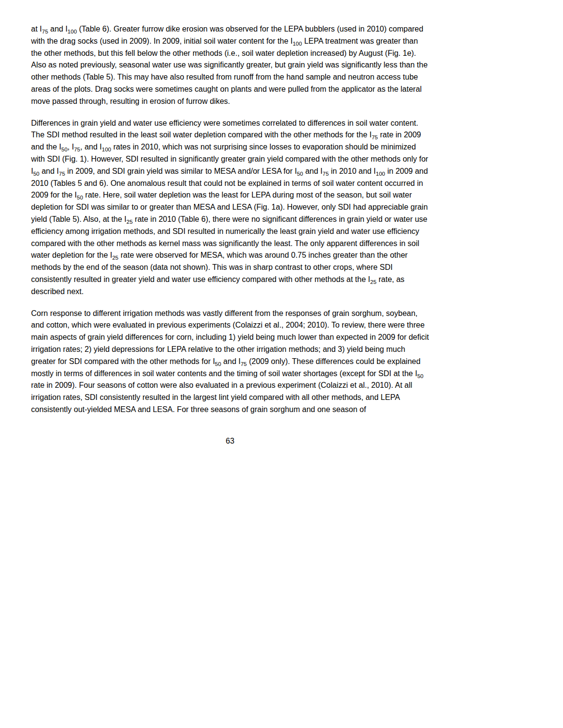at I75 and I100 (Table 6). Greater furrow dike erosion was observed for the LEPA bubblers (used in 2010) compared with the drag socks (used in 2009). In 2009, initial soil water content for the I100 LEPA treatment was greater than the other methods, but this fell below the other methods (i.e., soil water depletion increased) by August (Fig. 1e). Also as noted previously, seasonal water use was significantly greater, but grain yield was significantly less than the other methods (Table 5). This may have also resulted from runoff from the hand sample and neutron access tube areas of the plots. Drag socks were sometimes caught on plants and were pulled from the applicator as the lateral move passed through, resulting in erosion of furrow dikes.
Differences in grain yield and water use efficiency were sometimes correlated to differences in soil water content. The SDI method resulted in the least soil water depletion compared with the other methods for the I75 rate in 2009 and the I50, I75, and I100 rates in 2010, which was not surprising since losses to evaporation should be minimized with SDI (Fig. 1). However, SDI resulted in significantly greater grain yield compared with the other methods only for I50 and I75 in 2009, and SDI grain yield was similar to MESA and/or LESA for I50 and I75 in 2010 and I100 in 2009 and 2010 (Tables 5 and 6). One anomalous result that could not be explained in terms of soil water content occurred in 2009 for the I50 rate. Here, soil water depletion was the least for LEPA during most of the season, but soil water depletion for SDI was similar to or greater than MESA and LESA (Fig. 1a). However, only SDI had appreciable grain yield (Table 5). Also, at the I25 rate in 2010 (Table 6), there were no significant differences in grain yield or water use efficiency among irrigation methods, and SDI resulted in numerically the least grain yield and water use efficiency compared with the other methods as kernel mass was significantly the least. The only apparent differences in soil water depletion for the I25 rate were observed for MESA, which was around 0.75 inches greater than the other methods by the end of the season (data not shown). This was in sharp contrast to other crops, where SDI consistently resulted in greater yield and water use efficiency compared with other methods at the I25 rate, as described next.
Corn response to different irrigation methods was vastly different from the responses of grain sorghum, soybean, and cotton, which were evaluated in previous experiments (Colaizzi et al., 2004; 2010). To review, there were three main aspects of grain yield differences for corn, including 1) yield being much lower than expected in 2009 for deficit irrigation rates; 2) yield depressions for LEPA relative to the other irrigation methods; and 3) yield being much greater for SDI compared with the other methods for I50 and I75 (2009 only). These differences could be explained mostly in terms of differences in soil water contents and the timing of soil water shortages (except for SDI at the I50 rate in 2009). Four seasons of cotton were also evaluated in a previous experiment (Colaizzi et al., 2010). At all irrigation rates, SDI consistently resulted in the largest lint yield compared with all other methods, and LEPA consistently out-yielded MESA and LESA. For three seasons of grain sorghum and one season of
63